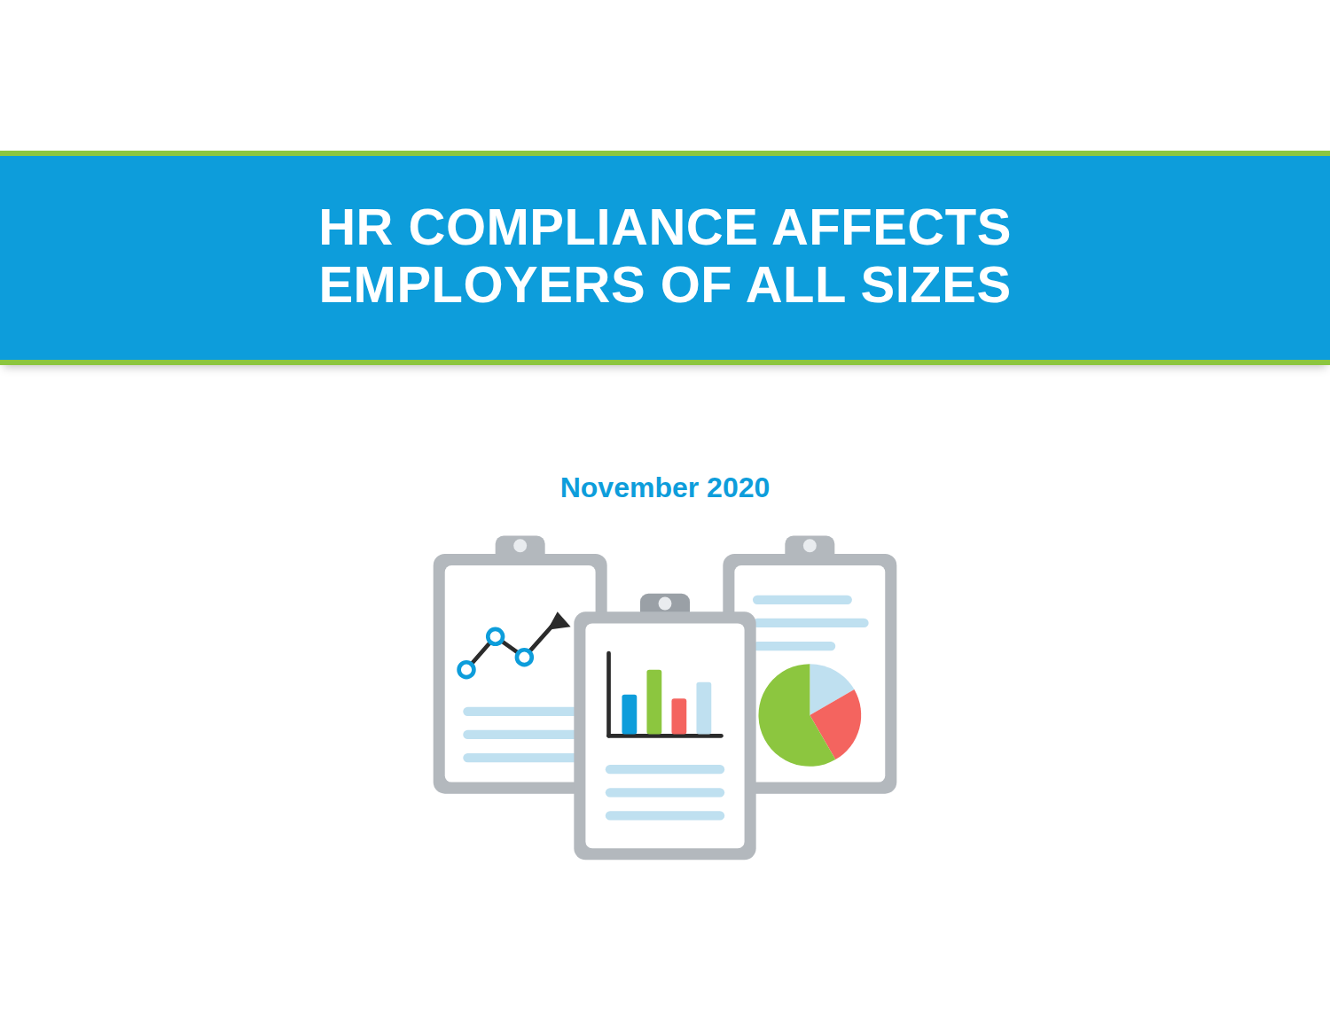HR Compliance Affects
Employers of All Sizes
November 2020